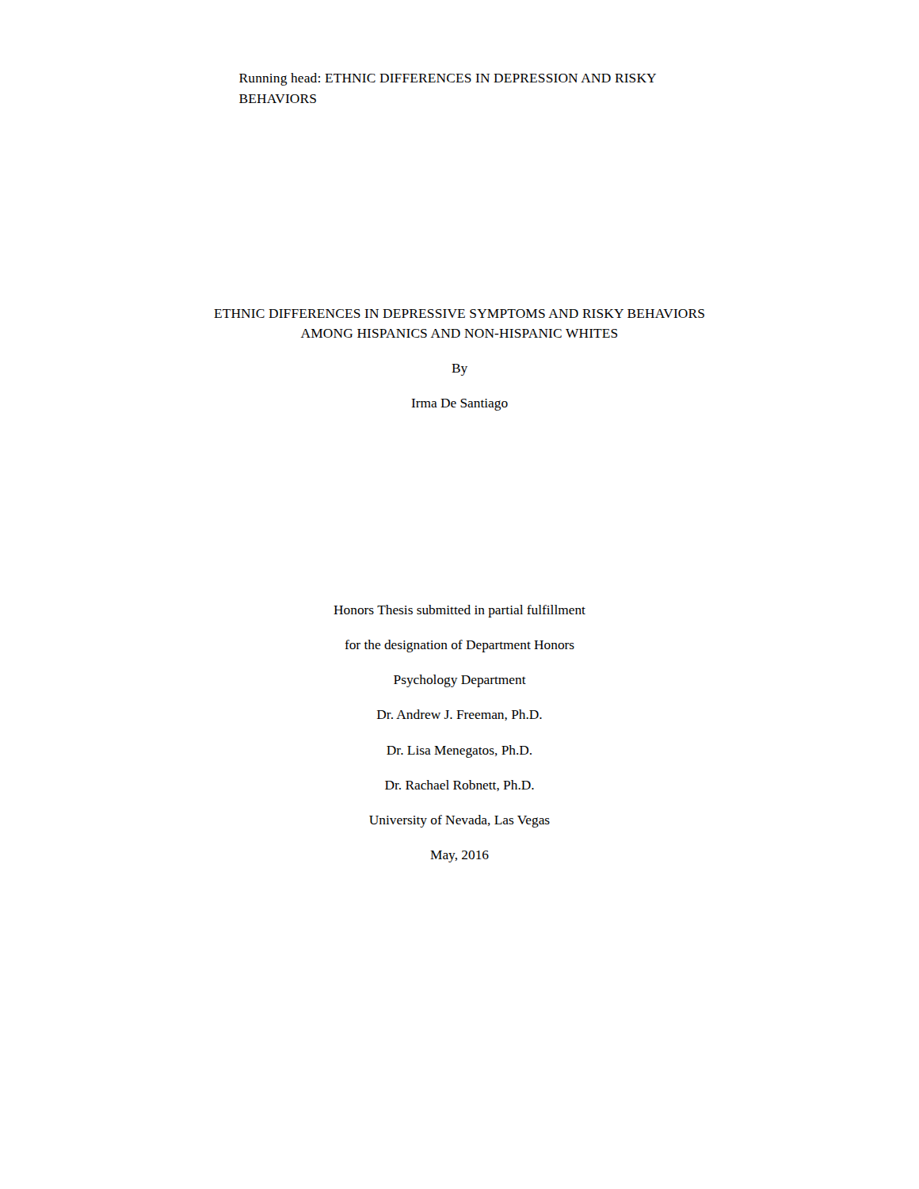Running head: ETHNIC DIFFERENCES IN DEPRESSION AND RISKY BEHAVIORS
ETHNIC DIFFERENCES IN DEPRESSIVE SYMPTOMS AND RISKY BEHAVIORS
AMONG HISPANICS AND NON-HISPANIC WHITES
By
Irma De Santiago
Honors Thesis submitted in partial fulfillment
for the designation of Department Honors
Psychology Department
Dr. Andrew J. Freeman, Ph.D.
Dr. Lisa Menegatos, Ph.D.
Dr. Rachael Robnett, Ph.D.
University of Nevada, Las Vegas
May, 2016